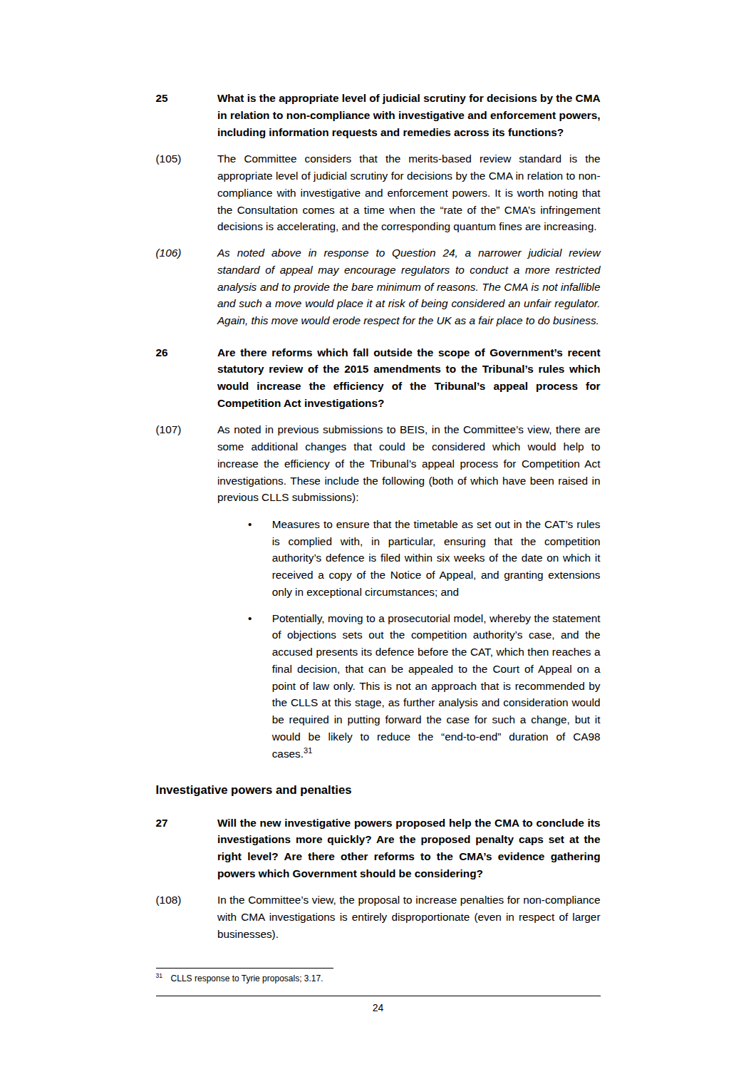25
What is the appropriate level of judicial scrutiny for decisions by the CMA in relation to non-compliance with investigative and enforcement powers, including information requests and remedies across its functions?
(105)
The Committee considers that the merits-based review standard is the appropriate level of judicial scrutiny for decisions by the CMA in relation to non-compliance with investigative and enforcement powers. It is worth noting that the Consultation comes at a time when the “rate of the” CMA’s infringement decisions is accelerating, and the corresponding quantum fines are increasing.
(106)
As noted above in response to Question 24, a narrower judicial review standard of appeal may encourage regulators to conduct a more restricted analysis and to provide the bare minimum of reasons. The CMA is not infallible and such a move would place it at risk of being considered an unfair regulator. Again, this move would erode respect for the UK as a fair place to do business.
26
Are there reforms which fall outside the scope of Government’s recent statutory review of the 2015 amendments to the Tribunal’s rules which would increase the efficiency of the Tribunal’s appeal process for Competition Act investigations?
(107)
As noted in previous submissions to BEIS, in the Committee’s view, there are some additional changes that could be considered which would help to increase the efficiency of the Tribunal’s appeal process for Competition Act investigations. These include the following (both of which have been raised in previous CLLS submissions):
Measures to ensure that the timetable as set out in the CAT’s rules is complied with, in particular, ensuring that the competition authority’s defence is filed within six weeks of the date on which it received a copy of the Notice of Appeal, and granting extensions only in exceptional circumstances; and
Potentially, moving to a prosecutorial model, whereby the statement of objections sets out the competition authority’s case, and the accused presents its defence before the CAT, which then reaches a final decision, that can be appealed to the Court of Appeal on a point of law only. This is not an approach that is recommended by the CLLS at this stage, as further analysis and consideration would be required in putting forward the case for such a change, but it would be likely to reduce the “end-to-end” duration of CA98 cases.31
Investigative powers and penalties
27
Will the new investigative powers proposed help the CMA to conclude its investigations more quickly? Are the proposed penalty caps set at the right level? Are there other reforms to the CMA’s evidence gathering powers which Government should be considering?
(108)
In the Committee’s view, the proposal to increase penalties for non-compliance with CMA investigations is entirely disproportionate (even in respect of larger businesses).
31 CLLS response to Tyrie proposals; 3.17.
24